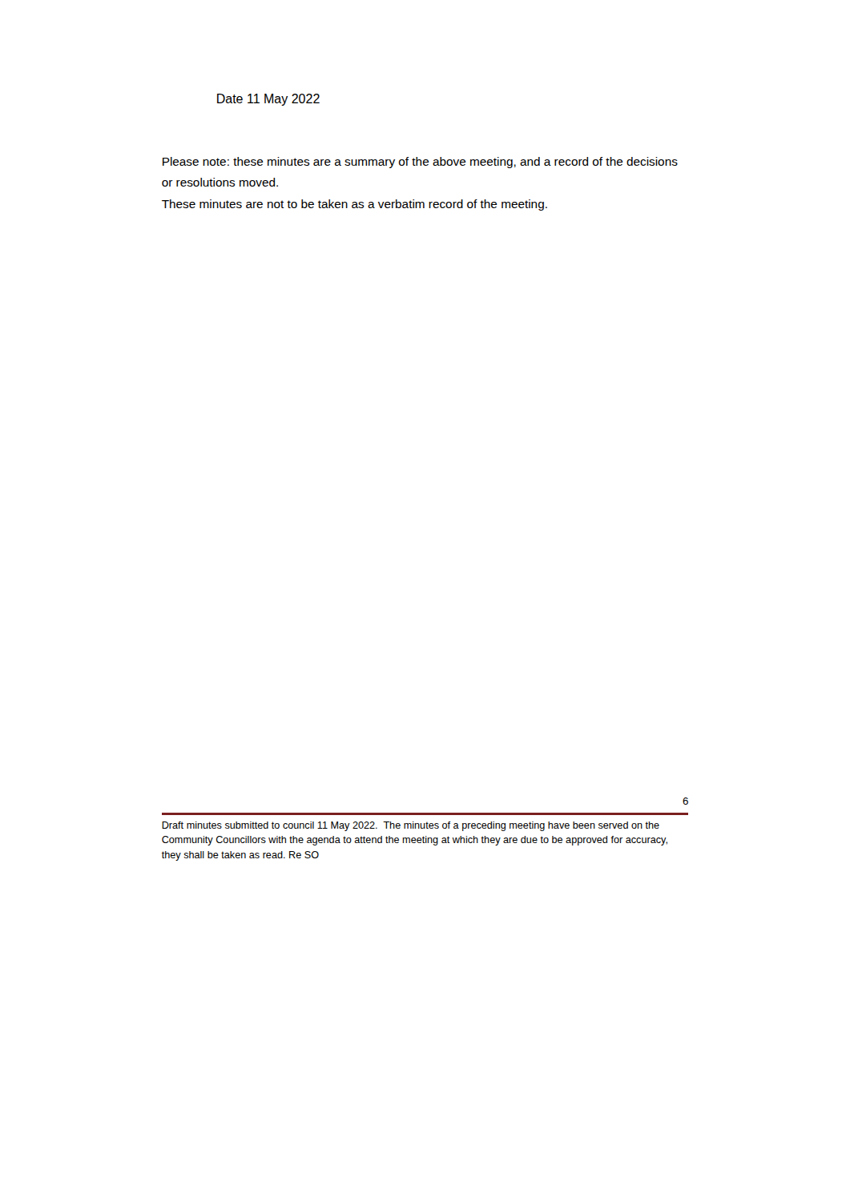Date 11 May 2022
Please note: these minutes are a summary of the above meeting, and a record of the decisions or resolutions moved.
These minutes are not to be taken as a verbatim record of the meeting.
6
Draft minutes submitted to council 11 May 2022. The minutes of a preceding meeting have been served on the Community Councillors with the agenda to attend the meeting at which they are due to be approved for accuracy, they shall be taken as read. Re SO